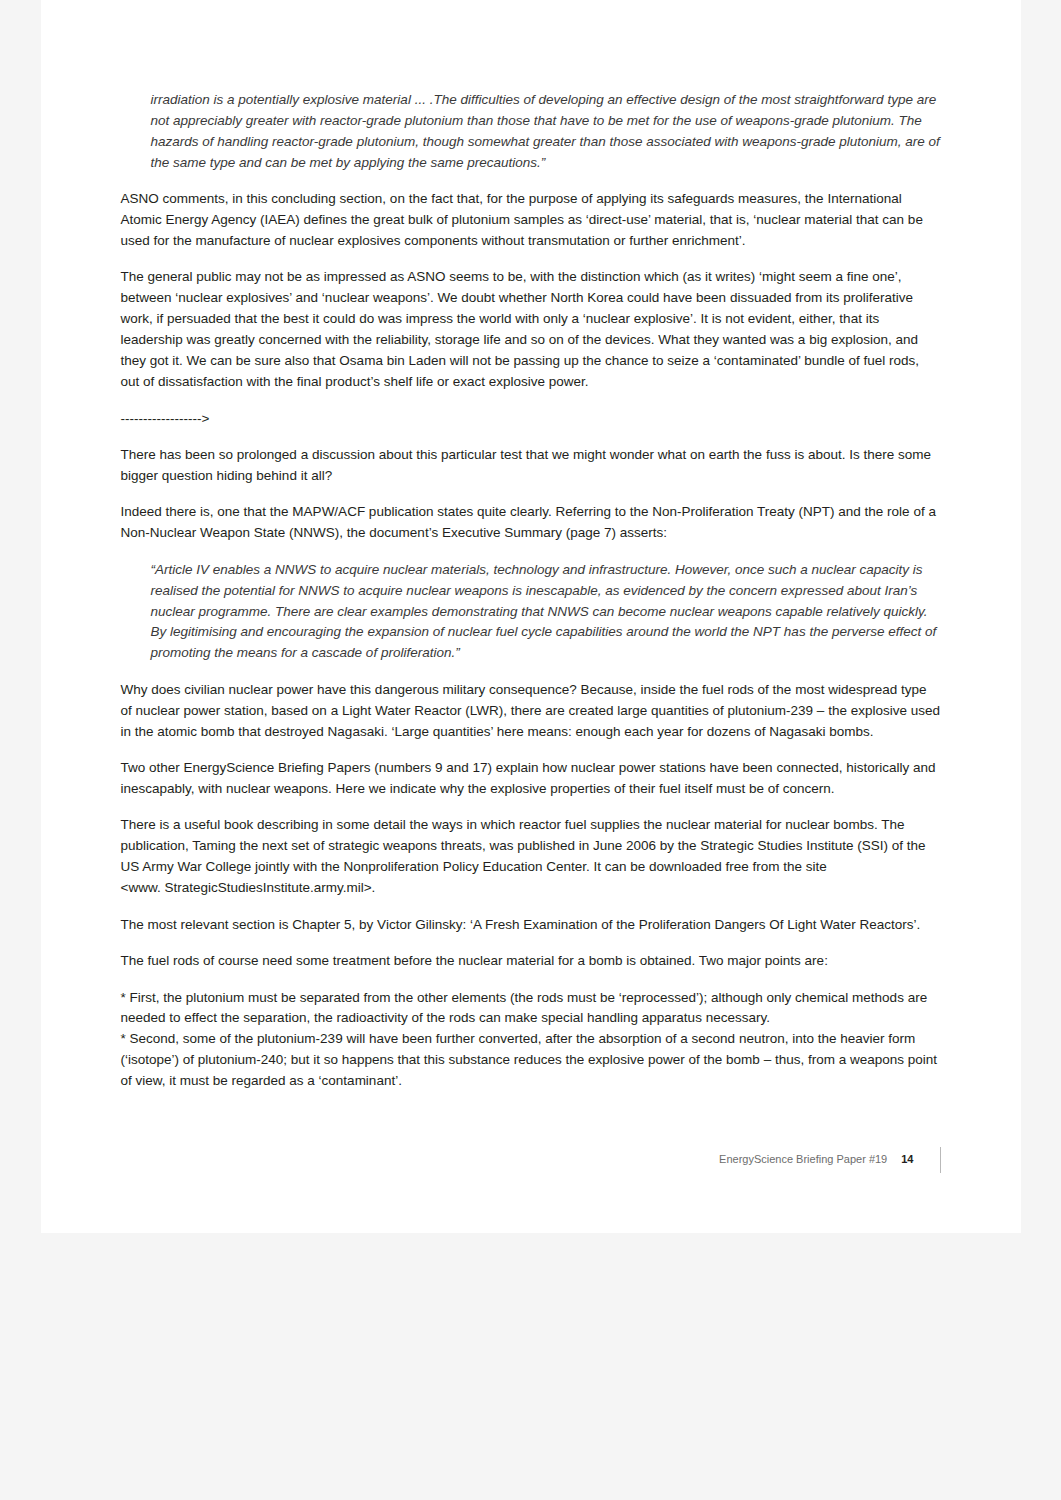irradiation is a potentially explosive material ... .The difficulties of developing an effective design of the most straightforward type are not appreciably greater with reactor-grade plutonium than those that have to be met for the use of weapons-grade plutonium. The hazards of handling reactor-grade plutonium, though somewhat greater than those associated with weapons-grade plutonium, are of the same type and can be met by applying the same precautions.”
ASNO comments, in this concluding section, on the fact that, for the purpose of applying its safeguards measures, the International Atomic Energy Agency (IAEA) defines the great bulk of plutonium samples as ‘direct-use’ material, that is, ‘nuclear material that can be used for the manufacture of nuclear explosives components without transmutation or further enrichment’.
The general public may not be as impressed as ASNO seems to be, with the distinction which (as it writes) ‘might seem a fine one’, between ‘nuclear explosives’ and ‘nuclear weapons’. We doubt whether North Korea could have been dissuaded from its proliferative work, if persuaded that the best it could do was impress the world with only a ‘nuclear explosive’. It is not evident, either, that its leadership was greatly concerned with the reliability, storage life and so on of the devices. What they wanted was a big explosion, and they got it. We can be sure also that Osama bin Laden will not be passing up the chance to seize a ‘contaminated’ bundle of fuel rods, out of dissatisfaction with the final product’s shelf life or exact explosive power.
------------------>
There has been so prolonged a discussion about this particular test that we might wonder what on earth the fuss is about. Is there some bigger question hiding behind it all?
Indeed there is, one that the MAPW/ACF publication states quite clearly. Referring to the Non-Proliferation Treaty (NPT) and the role of a Non-Nuclear Weapon State (NNWS), the document’s Executive Summary (page 7) asserts:
“Article IV enables a NNWS to acquire nuclear materials, technology and infrastructure. However, once such a nuclear capacity is realised the potential for NNWS to acquire nuclear weapons is inescapable, as evidenced by the concern expressed about Iran’s nuclear programme. There are clear examples demonstrating that NNWS can become nuclear weapons capable relatively quickly. By legitimising and encouraging the expansion of nuclear fuel cycle capabilities around the world the NPT has the perverse effect of promoting the means for a cascade of proliferation.”
Why does civilian nuclear power have this dangerous military consequence? Because, inside the fuel rods of the most widespread type of nuclear power station, based on a Light Water Reactor (LWR), there are created large quantities of plutonium-239 – the explosive used in the atomic bomb that destroyed Nagasaki. ‘Large quantities’ here means: enough each year for dozens of Nagasaki bombs.
Two other EnergyScience Briefing Papers (numbers 9 and 17) explain how nuclear power stations have been connected, historically and inescapably, with nuclear weapons. Here we indicate why the explosive properties of their fuel itself must be of concern.
There is a useful book describing in some detail the ways in which reactor fuel supplies the nuclear material for nuclear bombs. The publication, Taming the next set of strategic weapons threats, was published in June 2006 by the Strategic Studies Institute (SSI) of the US Army War College jointly with the Nonproliferation Policy Education Center. It can be downloaded free from the site
<www. StrategicStudiesInstitute.army.mil>.
The most relevant section is Chapter 5, by Victor Gilinsky: ‘A Fresh Examination of the Proliferation Dangers Of Light Water Reactors’.
The fuel rods of course need some treatment before the nuclear material for a bomb is obtained. Two major points are:
* First, the plutonium must be separated from the other elements (the rods must be ‘reprocessed’); although only chemical methods are needed to effect the separation, the radioactivity of the rods can make special handling apparatus necessary.
* Second, some of the plutonium-239 will have been further converted, after the absorption of a second neutron, into the heavier form (‘isotope’) of plutonium-240; but it so happens that this substance reduces the explosive power of the bomb – thus, from a weapons point of view, it must be regarded as a ‘contaminant’.
EnergyScience Briefing Paper #1914